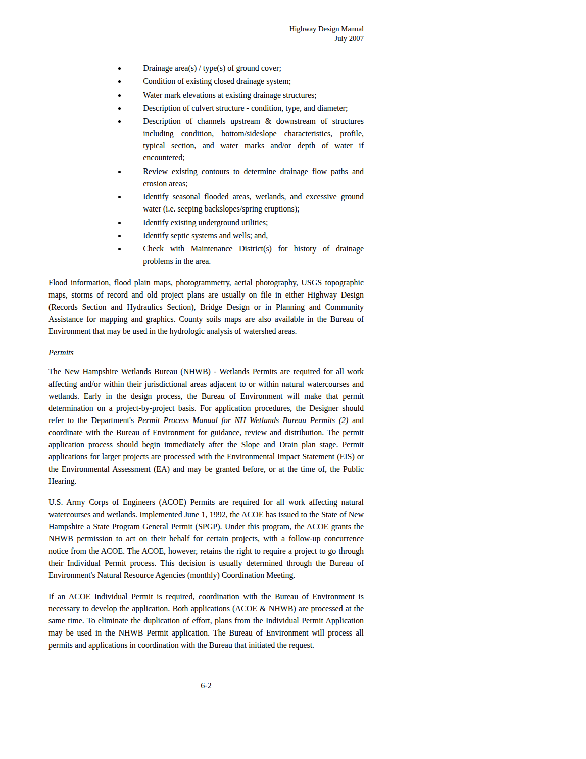Highway Design Manual
July 2007
Drainage area(s) / type(s) of ground cover;
Condition of existing closed drainage system;
Water mark elevations at existing drainage structures;
Description of culvert structure - condition, type, and diameter;
Description of channels upstream & downstream of structures including condition, bottom/sideslope characteristics, profile, typical section, and water marks and/or depth of water if encountered;
Review existing contours to determine drainage flow paths and erosion areas;
Identify seasonal flooded areas, wetlands, and excessive ground water (i.e. seeping backslopes/spring eruptions);
Identify existing underground utilities;
Identify septic systems and wells; and,
Check with Maintenance District(s) for history of drainage problems in the area.
Flood information, flood plain maps, photogrammetry, aerial photography, USGS topographic maps, storms of record and old project plans are usually on file in either Highway Design (Records Section and Hydraulics Section), Bridge Design or in Planning and Community Assistance for mapping and graphics. County soils maps are also available in the Bureau of Environment that may be used in the hydrologic analysis of watershed areas.
Permits
The New Hampshire Wetlands Bureau (NHWB) - Wetlands Permits are required for all work affecting and/or within their jurisdictional areas adjacent to or within natural watercourses and wetlands. Early in the design process, the Bureau of Environment will make that permit determination on a project-by-project basis. For application procedures, the Designer should refer to the Department's Permit Process Manual for NH Wetlands Bureau Permits (2) and coordinate with the Bureau of Environment for guidance, review and distribution. The permit application process should begin immediately after the Slope and Drain plan stage. Permit applications for larger projects are processed with the Environmental Impact Statement (EIS) or the Environmental Assessment (EA) and may be granted before, or at the time of, the Public Hearing.
U.S. Army Corps of Engineers (ACOE) Permits are required for all work affecting natural watercourses and wetlands. Implemented June 1, 1992, the ACOE has issued to the State of New Hampshire a State Program General Permit (SPGP). Under this program, the ACOE grants the NHWB permission to act on their behalf for certain projects, with a follow-up concurrence notice from the ACOE. The ACOE, however, retains the right to require a project to go through their Individual Permit process. This decision is usually determined through the Bureau of Environment's Natural Resource Agencies (monthly) Coordination Meeting.
If an ACOE Individual Permit is required, coordination with the Bureau of Environment is necessary to develop the application. Both applications (ACOE & NHWB) are processed at the same time. To eliminate the duplication of effort, plans from the Individual Permit Application may be used in the NHWB Permit application. The Bureau of Environment will process all permits and applications in coordination with the Bureau that initiated the request.
6-2